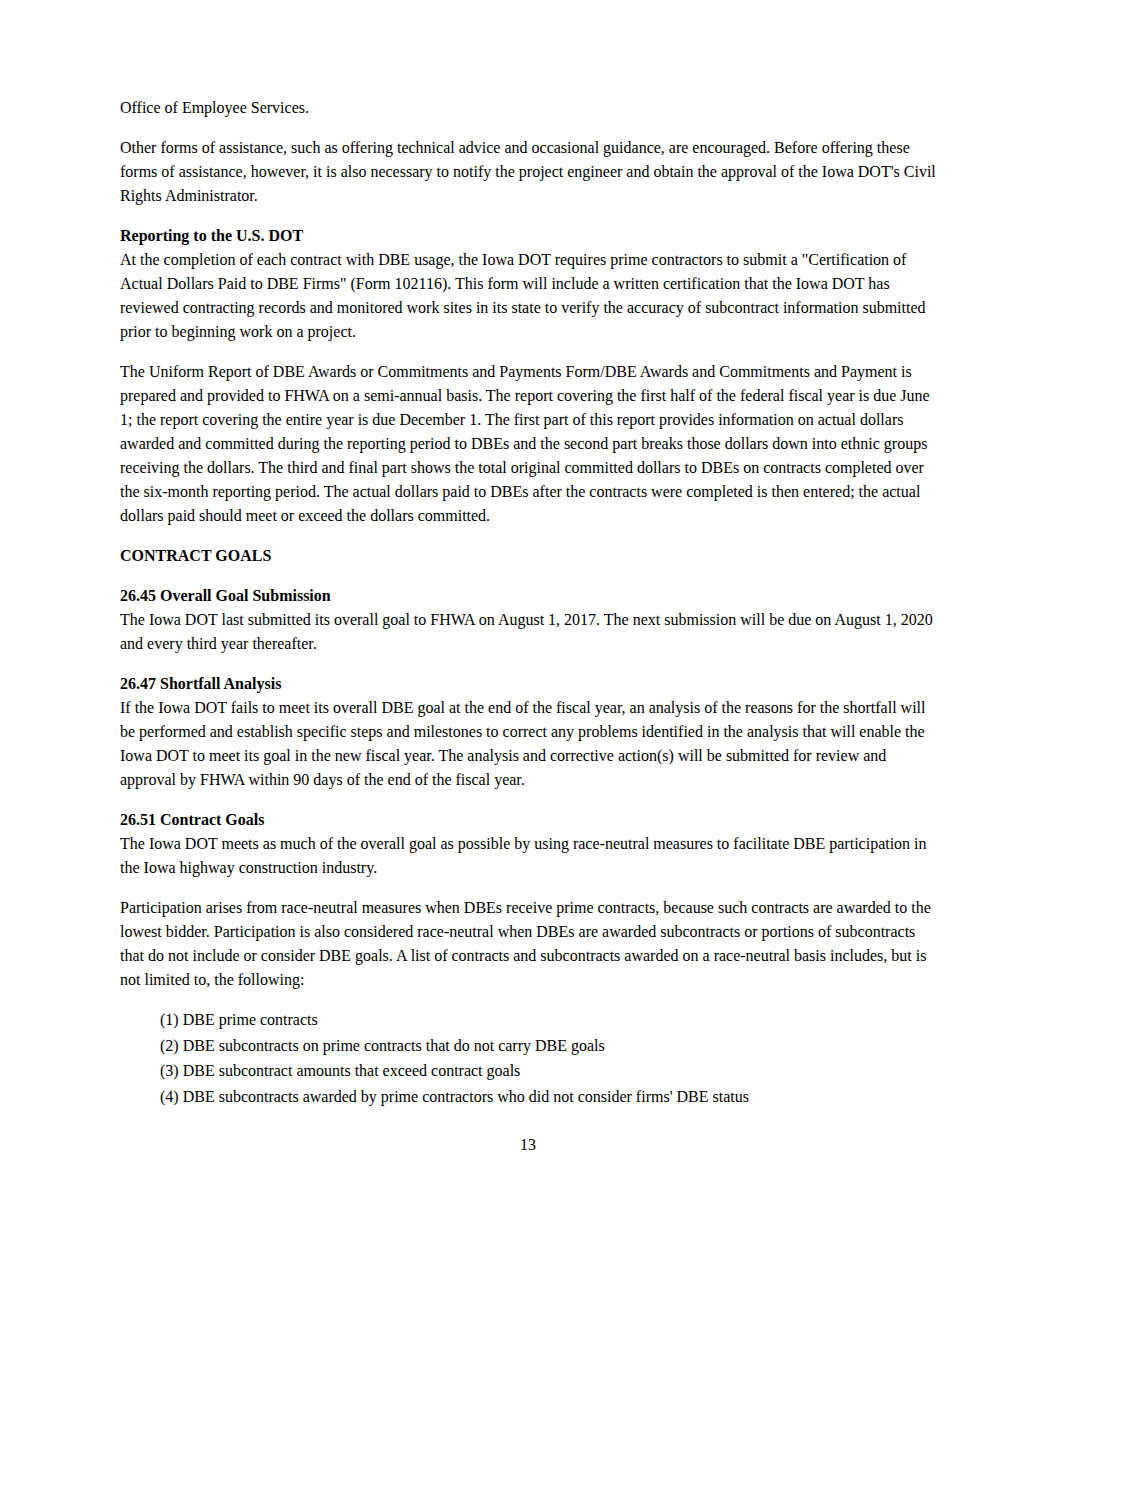Office of Employee Services.
Other forms of assistance, such as offering technical advice and occasional guidance, are encouraged. Before offering these forms of assistance, however, it is also necessary to notify the project engineer and obtain the approval of the Iowa DOT's Civil Rights Administrator.
Reporting to the U.S. DOT
At the completion of each contract with DBE usage, the Iowa DOT requires prime contractors to submit a "Certification of Actual Dollars Paid to DBE Firms" (Form 102116). This form will include a written certification that the Iowa DOT has reviewed contracting records and monitored work sites in its state to verify the accuracy of subcontract information submitted prior to beginning work on a project.
The Uniform Report of DBE Awards or Commitments and Payments Form/DBE Awards and Commitments and Payment is prepared and provided to FHWA on a semi-annual basis. The report covering the first half of the federal fiscal year is due June 1; the report covering the entire year is due December 1. The first part of this report provides information on actual dollars awarded and committed during the reporting period to DBEs and the second part breaks those dollars down into ethnic groups receiving the dollars. The third and final part shows the total original committed dollars to DBEs on contracts completed over the six-month reporting period. The actual dollars paid to DBEs after the contracts were completed is then entered; the actual dollars paid should meet or exceed the dollars committed.
CONTRACT GOALS
26.45 Overall Goal Submission
The Iowa DOT last submitted its overall goal to FHWA on August 1, 2017. The next submission will be due on August 1, 2020 and every third year thereafter.
26.47 Shortfall Analysis
If the Iowa DOT fails to meet its overall DBE goal at the end of the fiscal year, an analysis of the reasons for the shortfall will be performed and establish specific steps and milestones to correct any problems identified in the analysis that will enable the Iowa DOT to meet its goal in the new fiscal year. The analysis and corrective action(s) will be submitted for review and approval by FHWA within 90 days of the end of the fiscal year.
26.51 Contract Goals
The Iowa DOT meets as much of the overall goal as possible by using race-neutral measures to facilitate DBE participation in the Iowa highway construction industry.
Participation arises from race-neutral measures when DBEs receive prime contracts, because such contracts are awarded to the lowest bidder. Participation is also considered race-neutral when DBEs are awarded subcontracts or portions of subcontracts that do not include or consider DBE goals. A list of contracts and subcontracts awarded on a race-neutral basis includes, but is not limited to, the following:
(1) DBE prime contracts
(2) DBE subcontracts on prime contracts that do not carry DBE goals
(3) DBE subcontract amounts that exceed contract goals
(4) DBE subcontracts awarded by prime contractors who did not consider firms' DBE status
13